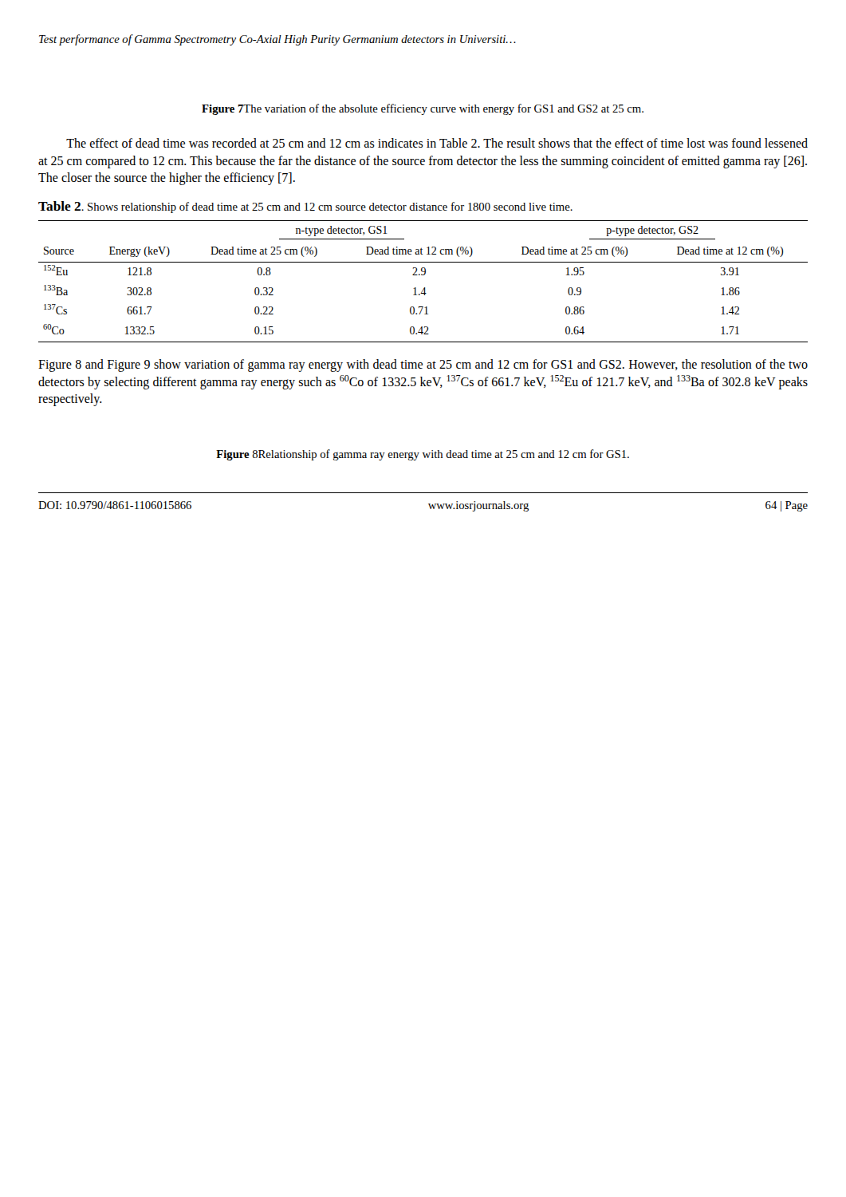Test performance of Gamma Spectrometry Co-Axial High Purity Germanium detectors in Universiti…
Figure 7 The variation of the absolute efficiency curve with energy for GS1 and GS2 at 25 cm.
The effect of dead time was recorded at 25 cm and 12 cm as indicates in Table 2. The result shows that the effect of time lost was found lessened at 25 cm compared to 12 cm. This because the far the distance of the source from detector the less the summing coincident of emitted gamma ray [26]. The closer the source the higher the efficiency [7].
Table 2 . Shows relationship of dead time at 25 cm and 12 cm source detector distance for 1800 second live time.
| | | n-type detector, GS1 | p-type detector, GS2 |
| --- | --- | --- | --- |
| Source | Energy (keV) | Dead time at 25 cm (%) | Dead time at 12 cm (%) | Dead time at 25 cm (%) | Dead time at 12 cm (%) |
| 152 Eu | 121.8 | 0.8 | 2.9 | 1.95 | 3.91 |
| 133 Ba | 302.8 | 0.32 | 1.4 | 0.9 | 1.86 |
| 137 Cs | 661.7 | 0.22 | 0.71 | 0.86 | 1.42 |
| 60 Co | 1332.5 | 0.15 | 0.42 | 0.64 | 1.71 |
Figure 8 and Figure 9 show variation of gamma ray energy with dead time at 25 cm and 12 cm for GS1 and GS2. However, the resolution of the two detectors by selecting different gamma ray energy such as 60Co of 1332.5 keV, 137Cs of 661.7 keV, 152Eu of 121.7 keV, and 133Ba of 302.8 keV peaks respectively.
Figure 8Relationship of gamma ray energy with dead time at 25 cm and 12 cm for GS1.
DOI: 10.9790/4861-1106015866 www.iosrjournals.org 64 | Page